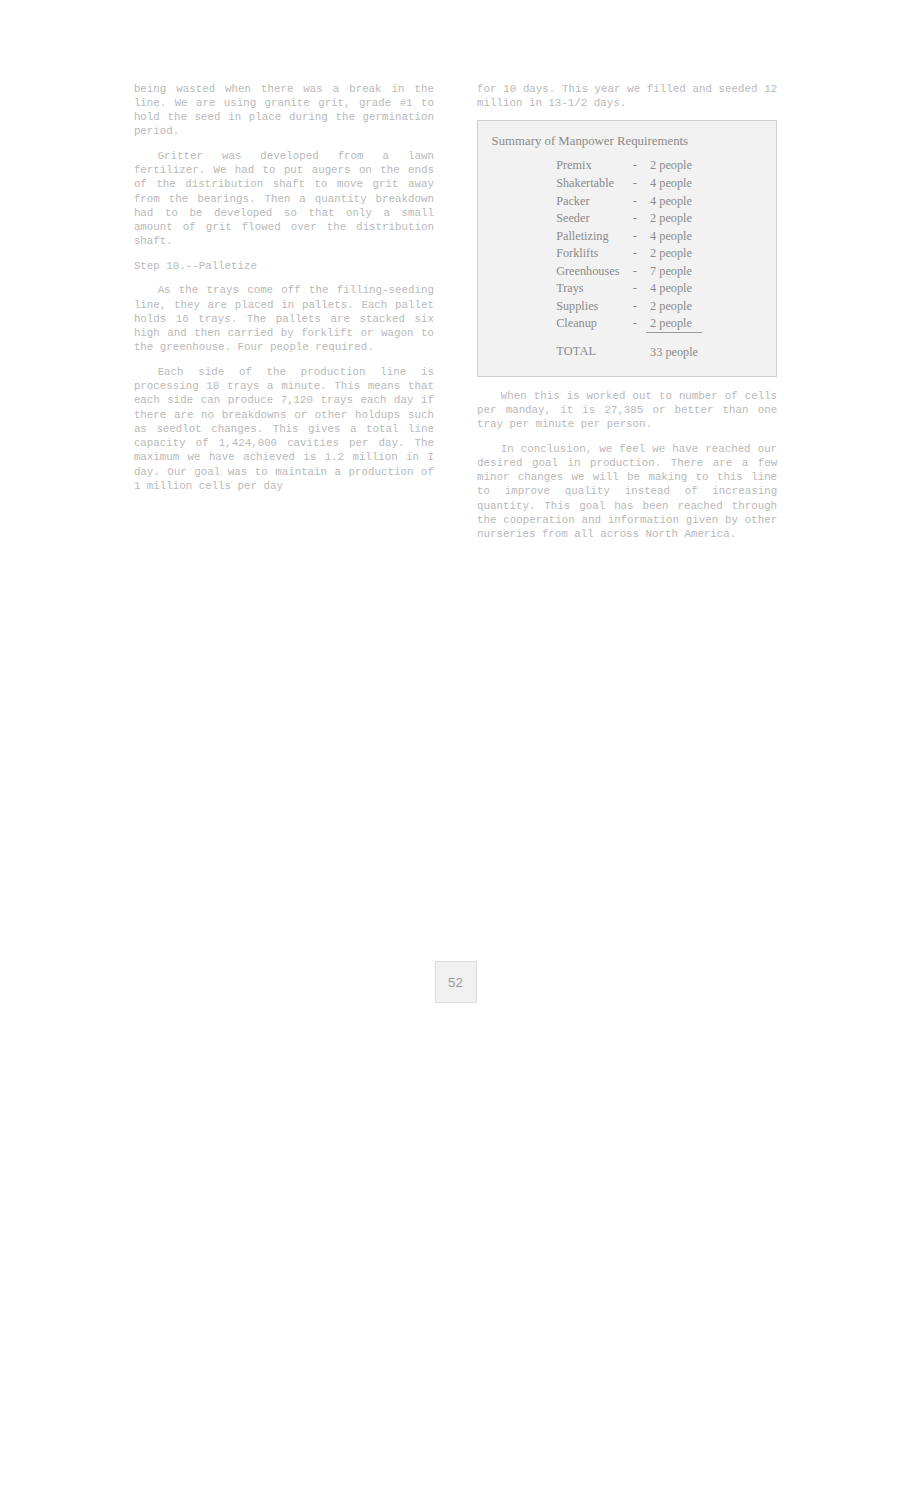being wasted when there was a break in the line. We are using granite grit, grade #1 to hold the seed in place during the germination period.
Gritter was developed from a lawn fertilizer. We had to put augers on the ends of the distribution shaft to move grit away from the bearings. Then a quantity breakdown had to be developed so that only a small amount of grit flowed over the distribution shaft.
Step 10.--Palletize
As the trays come off the filling-seeding line, they are placed in pallets. Each pallet holds 16 trays. The pallets are stacked six high and then carried by forklift or wagon to the greenhouse. Four people required.
Each side of the production line is processing 18 trays a minute. This means that each side can produce 7,120 trays each day if there are no breakdowns or other holdups such as seedlot changes. This gives a total line capacity of 1,424,000 cavities per day. The maximum we have achieved is 1.2 million in I day. Our goal was to maintain a production of 1 million cells per day
for 10 days. This year we filled and seeded 12 million in 13-1/2 days.
Summary of Manpower Requirements
| Premix | - | 2 people |
| Shakertable | - | 4 people |
| Packer | - | 4 people |
| Seeder | - | 2 people |
| Palletizing | - | 4 people |
| Forklifts | - | 2 people |
| Greenhouses | - | 7 people |
| Trays | - | 4 people |
| Supplies | - | 2 people |
| Cleanup | - | 2 people |
| TOTAL | | 33 people |
When this is worked out to number of cells per manday, it is 27,385 or better than one tray per minute per person.
In conclusion, we feel we have reached our desired goal in production. There are a few minor changes we will be making to this line to improve quality instead of increasing quantity. This goal has been reached through the cooperation and information given by other nurseries from all across North America.
52